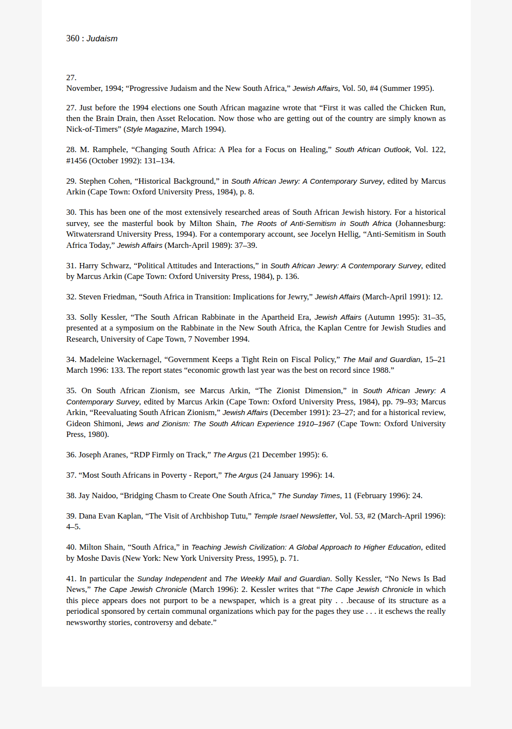360 : Judaism
November, 1994; “Progressive Judaism and the New South Africa,” Jewish Affairs, Vol. 50, #4 (Summer 1995).
Just before the 1994 elections one South African magazine wrote that “First it was called the Chicken Run, then the Brain Drain, then Asset Relocation. Now those who are getting out of the country are simply known as Nick-of-Timers” (Style Magazine, March 1994).
M. Ramphele, “Changing South Africa: A Plea for a Focus on Healing,” South African Outlook, Vol. 122, #1456 (October 1992): 131–134.
Stephen Cohen, “Historical Background,” in South African Jewry: A Contemporary Survey, edited by Marcus Arkin (Cape Town: Oxford University Press, 1984), p. 8.
This has been one of the most extensively researched areas of South African Jewish history. For a historical survey, see the masterful book by Milton Shain, The Roots of Anti-Semitism in South Africa (Johannesburg: Witwatersrand University Press, 1994). For a contemporary account, see Jocelyn Hellig, “Anti-Semitism in South Africa Today,” Jewish Affairs (March-April 1989): 37–39.
Harry Schwarz, “Political Attitudes and Interactions,” in South African Jewry: A Contemporary Survey, edited by Marcus Arkin (Cape Town: Oxford University Press, 1984), p. 136.
Steven Friedman, “South Africa in Transition: Implications for Jewry,” Jewish Affairs (March-April 1991): 12.
Solly Kessler, “The South African Rabbinate in the Apartheid Era, Jewish Affairs (Autumn 1995): 31–35, presented at a symposium on the Rabbinate in the New South Africa, the Kaplan Centre for Jewish Studies and Research, University of Cape Town, 7 November 1994.
Madeleine Wackernagel, “Government Keeps a Tight Rein on Fiscal Policy,” The Mail and Guardian, 15–21 March 1996: 133. The report states “economic growth last year was the best on record since 1988.”
On South African Zionism, see Marcus Arkin, “The Zionist Dimension,” in South African Jewry: A Contemporary Survey, edited by Marcus Arkin (Cape Town: Oxford University Press, 1984), pp. 79–93; Marcus Arkin, “Reevaluating South African Zionism,” Jewish Affairs (December 1991): 23–27; and for a historical review, Gideon Shimoni, Jews and Zionism: The South African Experience 1910–1967 (Cape Town: Oxford University Press, 1980).
Joseph Aranes, “RDP Firmly on Track,” The Argus (21 December 1995): 6.
“Most South Africans in Poverty - Report,” The Argus (24 January 1996): 14.
Jay Naidoo, “Bridging Chasm to Create One South Africa,” The Sunday Times, 11 (February 1996): 24.
Dana Evan Kaplan, “The Visit of Archbishop Tutu,” Temple Israel Newsletter, Vol. 53, #2 (March-April 1996): 4–5.
Milton Shain, “South Africa,” in Teaching Jewish Civilization: A Global Approach to Higher Education, edited by Moshe Davis (New York: New York University Press, 1995), p. 71.
In particular the Sunday Independent and The Weekly Mail and Guardian. Solly Kessler, “No News Is Bad News,” The Cape Jewish Chronicle (March 1996): 2. Kessler writes that “The Cape Jewish Chronicle in which this piece appears does not purport to be a newspaper, which is a great pity . . .because of its structure as a periodical sponsored by certain communal organizations which pay for the pages they use . . . it eschews the really newsworthy stories, controversy and debate.”